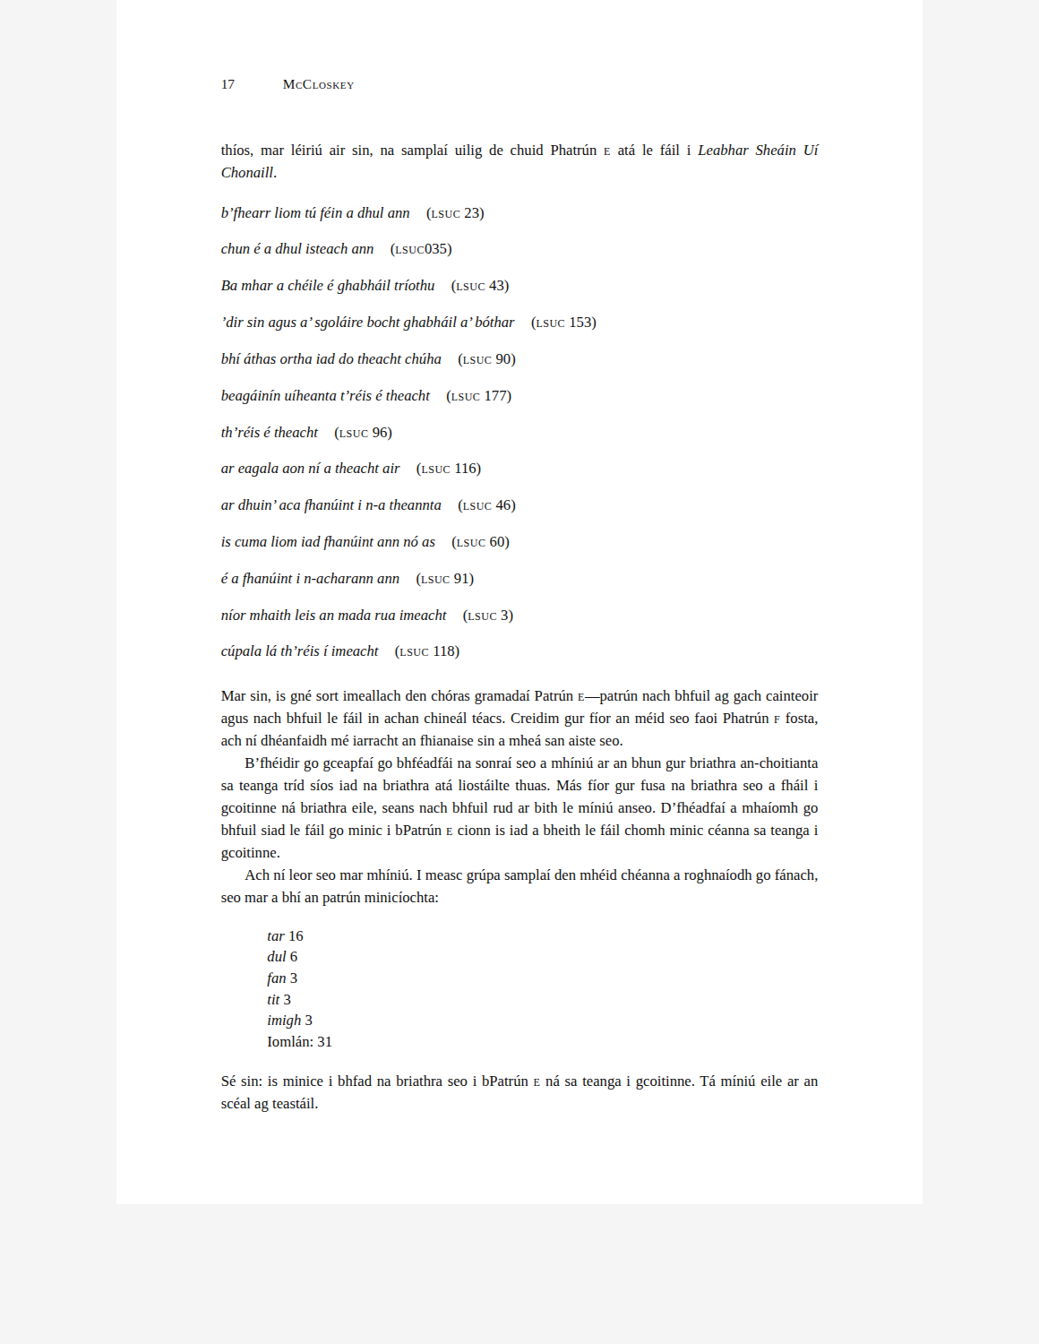17 McCloskey
thíos, mar léiriú air sin, na samplaí uilig de chuid Phatrún e atá le fáil i Leabhar Sheáin Uí Chonaill.
b’fhearr liom tú féin a dhul ann(lsuc 23)
chun é a dhul isteach ann(lsuc035)
Ba mhar a chéile é ghabháil tríothu(lsuc 43)
’dir sin agus a’ sgoláire bocht ghabháil a’ bóthar(lsuc 153)
bhí áthas ortha iad do theacht chúha(lsuc 90)
beagáinín uíheanta t’réis é theacht(lsuc 177)
th’réis é theacht(lsuc 96)
ar eagala aon ní a theacht air(lsuc 116)
ar dhuin’ aca fhanúint i n-a theannta(lsuc 46)
is cuma liom iad fhanúint ann nó as(lsuc 60)
é a fhanúint i n-acharann ann(lsuc 91)
níor mhaith leis an mada rua imeacht(lsuc 3)
cúpala lá th’réis í imeacht(lsuc 118)
Mar sin, is gné sort imeallach den chóras gramadaí Patrún e—patrún nach bhfuil ag gach cainteoir agus nach bhfuil le fáil in achan chineál téacs. Creidim gur fíor an méid seo faoi Phatrún f fosta, ach ní dhéanfaidh mé iarracht an fhianaise sin a mheá san aiste seo.
B’fhéidir go gceapfaí go bhféadfái na sonraí seo a mhíniú ar an bhun gur briathra an-choitianta sa teanga tríd síos iad na briathra atá liostáilte thuas. Más fíor gur fusa na briathra seo a fháil i gcoitinne ná briathra eile, seans nach bhfuil rud ar bith le míniú anseo. D’fhéadfaí a mhaíomh go bhfuil siad le fáil go minic i bPatrún e cionn is iad a bheith le fáil chomh minic céanna sa teanga i gcoitinne.
Ach ní leor seo mar mhíniú. I measc grúpa samplaí den mhéid chéanna a roghnaíodh go fánach, seo mar a bhí an patrún minicíochta:
tar 16
dul 6
fan 3
tit 3
imigh 3
Iomlán: 31
Sé sin: is minice i bhfad na briathra seo i bPatrún e ná sa teanga i gcoitinne. Tá míniú eile ar an scéal ag teastáil.